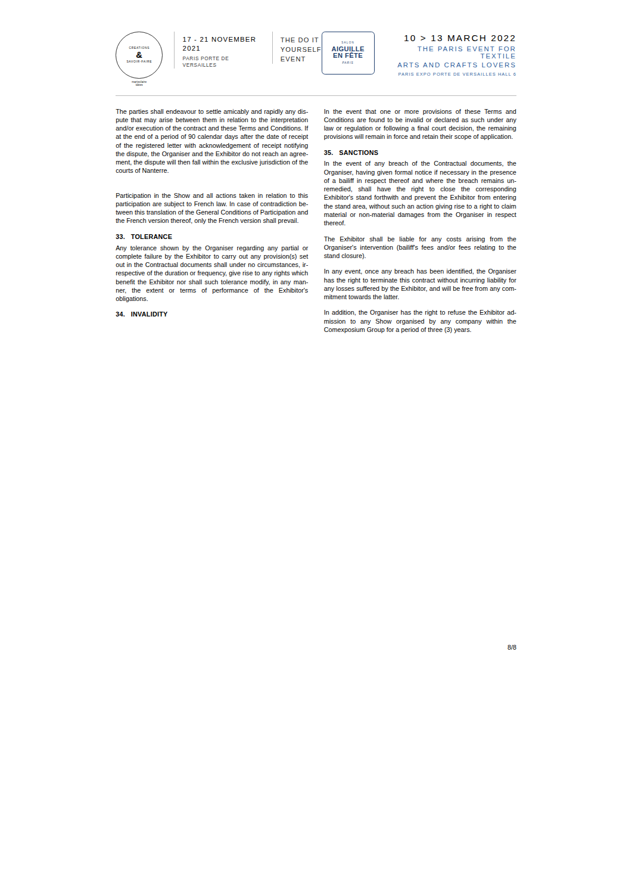CREATIONS
&
SAVOIR-FAIRE
marieclaire
idées
17 - 21 NOVEMBER
2021
PARIS PORTE DE VERSAILLES
THE DO IT
YOURSELF
EVENT
SALON
AIGUILLE
EN FÊTE
PARIS
10 > 13 MARCH 2022
THE PARIS EVENT FOR TEXTILE
ARTS AND CRAFTS LOVERS
PARIS EXPO PORTE DE VERSAILLES HALL 6
The parties shall endeavour to settle amicably and rapidly any dispute that may arise between them in relation to the interpretation and/or execution of the contract and these Terms and Conditions. If at the end of a period of 90 calendar days after the date of receipt of the registered letter with acknowledgement of receipt notifying the dispute, the Organiser and the Exhibitor do not reach an agreement, the dispute will then fall within the exclusive jurisdiction of the courts of Nanterre.
Participation in the Show and all actions taken in relation to this participation are subject to French law. In case of contradiction between this translation of the General Conditions of Participation and the French version thereof, only the French version shall prevail.
33. TOLERANCE
Any tolerance shown by the Organiser regarding any partial or complete failure by the Exhibitor to carry out any provision(s) set out in the Contractual documents shall under no circumstances, irrespective of the duration or frequency, give rise to any rights which benefit the Exhibitor nor shall such tolerance modify, in any manner, the extent or terms of performance of the Exhibitor's obligations.
34. INVALIDITY
In the event that one or more provisions of these Terms and Conditions are found to be invalid or declared as such under any law or regulation or following a final court decision, the remaining provisions will remain in force and retain their scope of application.
35. SANCTIONS
In the event of any breach of the Contractual documents, the Organiser, having given formal notice if necessary in the presence of a bailiff in respect thereof and where the breach remains unremedied, shall have the right to close the corresponding Exhibitor's stand forthwith and prevent the Exhibitor from entering the stand area, without such an action giving rise to a right to claim material or non-material damages from the Organiser in respect thereof.
The Exhibitor shall be liable for any costs arising from the Organiser's intervention (bailiff's fees and/or fees relating to the stand closure).
In any event, once any breach has been identified, the Organiser has the right to terminate this contract without incurring liability for any losses suffered by the Exhibitor, and will be free from any commitment towards the latter.
In addition, the Organiser has the right to refuse the Exhibitor admission to any Show organised by any company within the Comexposium Group for a period of three (3) years.
8/8